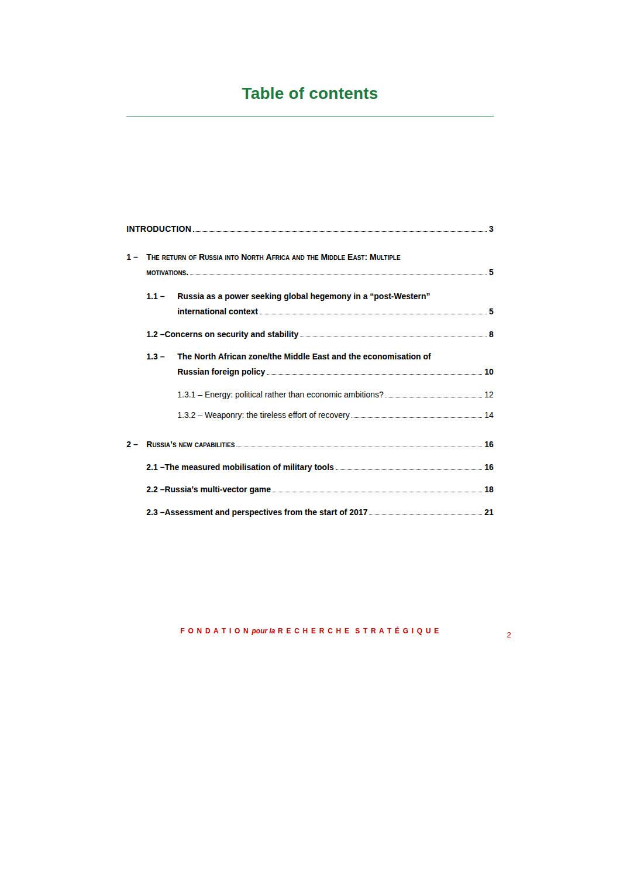Table of contents
INTRODUCTION 3
1 – THE RETURN OF RUSSIA INTO NORTH AFRICA AND THE MIDDLE EAST: MULTIPLE
MOTIVATIONS. 5
1.1 – Russia as a power seeking global hegemony in a “post-Western”
international context 5
1.2 – Concerns on security and stability 8
1.3 – The North African zone/the Middle East and the economisation of
Russian foreign policy 10
1.3.1 – Energy: political rather than economic ambitions? 12
1.3.2 – Weaponry: the tireless effort of recovery 14
2 – RUSSIA’S NEW CAPABILITIES 16
2.1 – The measured mobilisation of military tools 16
2.2 – Russia’s multi-vector game 18
2.3 – Assessment and perspectives from the start of 2017 21
F O N D A T I O N pour la R E C H E R C H E S T R A T É G I Q U E
2